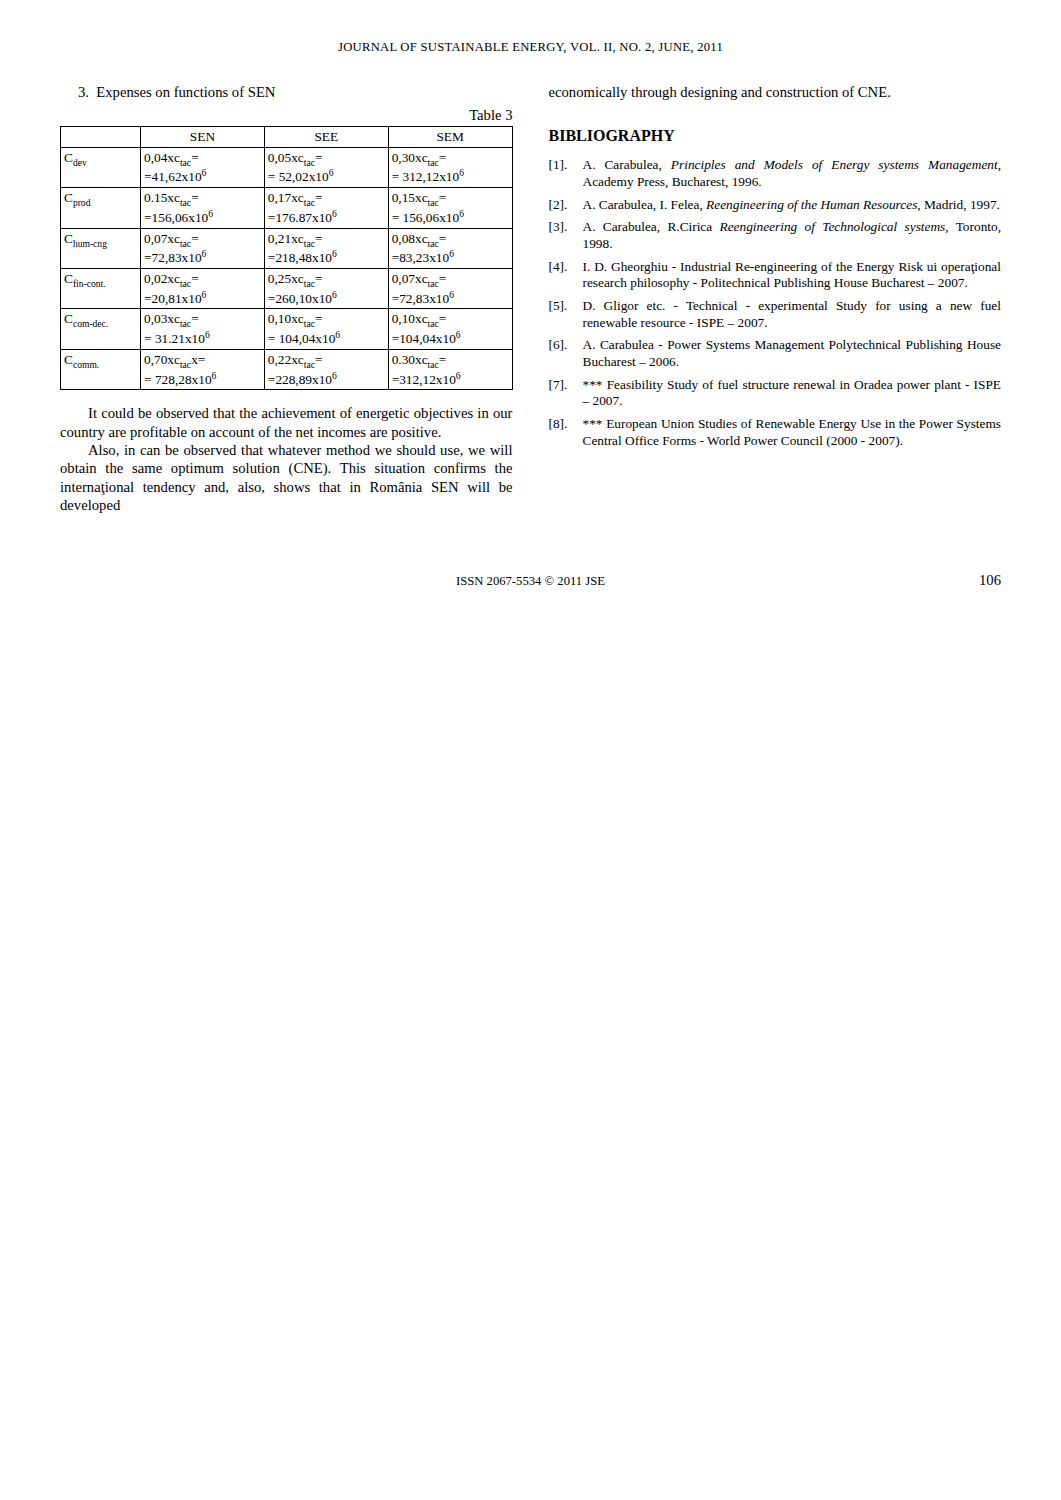JOURNAL OF SUSTAINABLE ENERGY, VOL. II, NO. 2, JUNE, 2011
3. Expenses on functions of SEN
Table 3
| | SEN | SEE | SEM |
| --- | --- | --- | --- |
| C dev | 0,04xc tac = =41,62x10 6 | 0,05xc tac = = 52,02x10 6 | 0,30xc tac = = 312,12x10 6 |
| C prod | 0.15xc tac = =156,06x10 6 | 0,17xc tac = =176.87x10 6 | 0,15xc tac = = 156,06x10 6 |
| C hum-cng | 0,07xc tac = =72,83x10 6 | 0,21xc tac = =218,48x10 6 | 0,08xc tac = =83,23x10 6 |
| C fin-cont. | 0,02xc tac = =20,81x10 6 | 0,25xc tac = =260,10x10 6 | 0,07xc tac = =72,83x10 6 |
| C com-dec. | 0,03xc tac = = 31.21x10 6 | 0,10xc tac = = 104,04x10 6 | 0,10xc tac = =104,04x10 6 |
| C comm. | 0,70xc tac x= = 728,28x10 6 | 0,22xc tac = =228,89x10 6 | 0.30xc tac = =312,12x10 6 |
It could be observed that the achievement of energetic objectives in our country are profitable on account of the net incomes are positive.
Also, in can be observed that whatever method we should use, we will obtain the same optimum solution (CNE). This situation confirms the internaţional tendency and, also, shows that in România SEN will be developed
economically through designing and construction of CNE.
BIBLIOGRAPHY
[1]. A. Carabulea, Principles and Models of Energy systems Management, Academy Press, Bucharest, 1996.
[2]. A. Carabulea, I. Felea, Reengineering of the Human Resources, Madrid, 1997.
[3]. A. Carabulea, R.Cirica Reengineering of Technological systems, Toronto, 1998.
[4]. I. D. Gheorghiu - Industrial Re-engineering of the Energy Risk ui operaţional research philosophy - Politechnical Publishing House Bucharest – 2007.
[5]. D. Gligor etc. - Technical - experimental Study for using a new fuel renewable resource - ISPE – 2007.
[6]. A. Carabulea - Power Systems Management Polytechnical Publishing House Bucharest – 2006.
[7].*** Feasibility Study of fuel structure renewal in Oradea power plant - ISPE – 2007.
[8].*** European Union Studies of Renewable Energy Use in the Power Systems Central Office Forms - World Power Council (2000 - 2007).
ISSN 2067-5534 © 2011 JSE
106